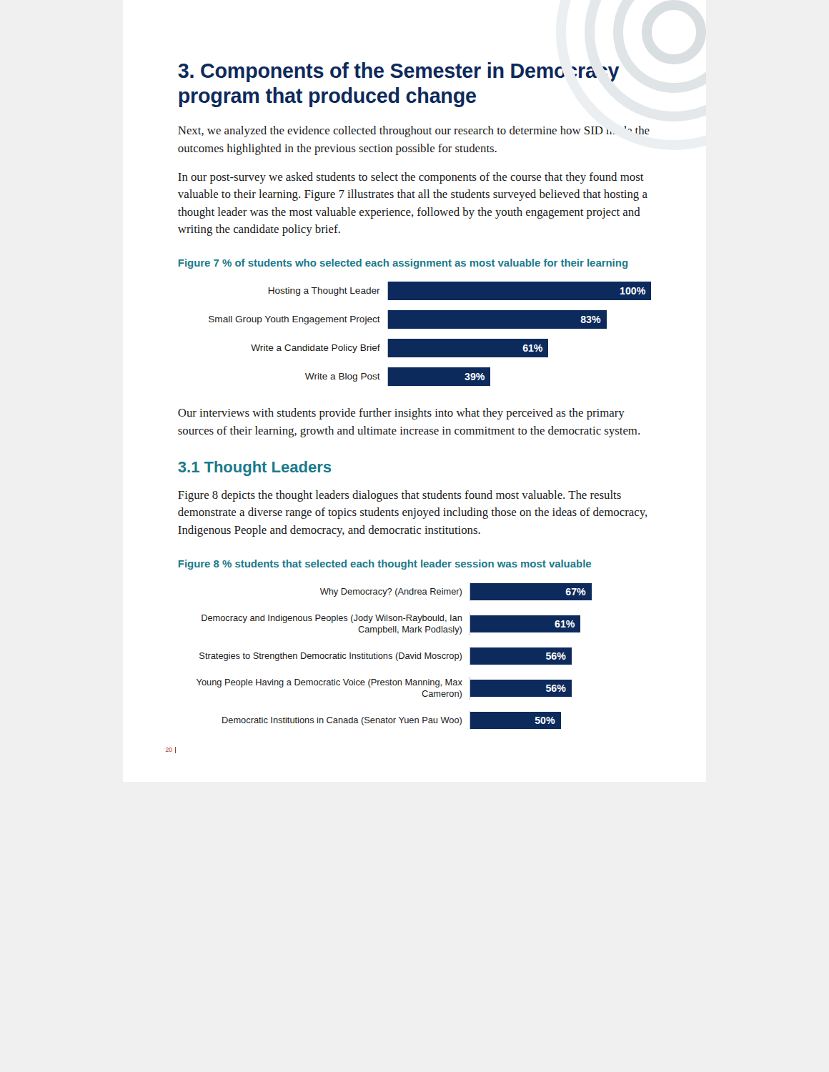3. Components of the Semester in Democracy program that produced change
Next, we analyzed the evidence collected throughout our research to determine how SID made the outcomes highlighted in the previous section possible for students.
In our post-survey we asked students to select the components of the course that they found most valuable to their learning. Figure 7 illustrates that all the students surveyed believed that hosting a thought leader was the most valuable experience, followed by the youth engagement project and writing the candidate policy brief.
Figure 7 % of students who selected each assignment as most valuable for their learning
Hosting a Thought Leader
100%
Small Group Youth Engagement Project
83%
Write a Candidate Policy Brief
61%
Write a Blog Post
39%
Our interviews with students provide further insights into what they perceived as the primary sources of their learning, growth and ultimate increase in commitment to the democratic system.
3.1 Thought Leaders
Figure 8 depicts the thought leaders dialogues that students found most valuable. The results demonstrate a diverse range of topics students enjoyed including those on the ideas of democracy, Indigenous People and democracy, and democratic institutions.
Figure 8 % students that selected each thought leader session was most valuable
Why Democracy? (Andrea Reimer)
67%
Democracy and Indigenous Peoples (Jody Wilson-Raybould, Ian Campbell, Mark Podlasly)
61%
Strategies to Strengthen Democratic Institutions (David Moscrop)
56%
Young People Having a Democratic Voice (Preston Manning, Max Cameron)
56%
Democratic Institutions in Canada (Senator Yuen Pau Woo)
50%
20